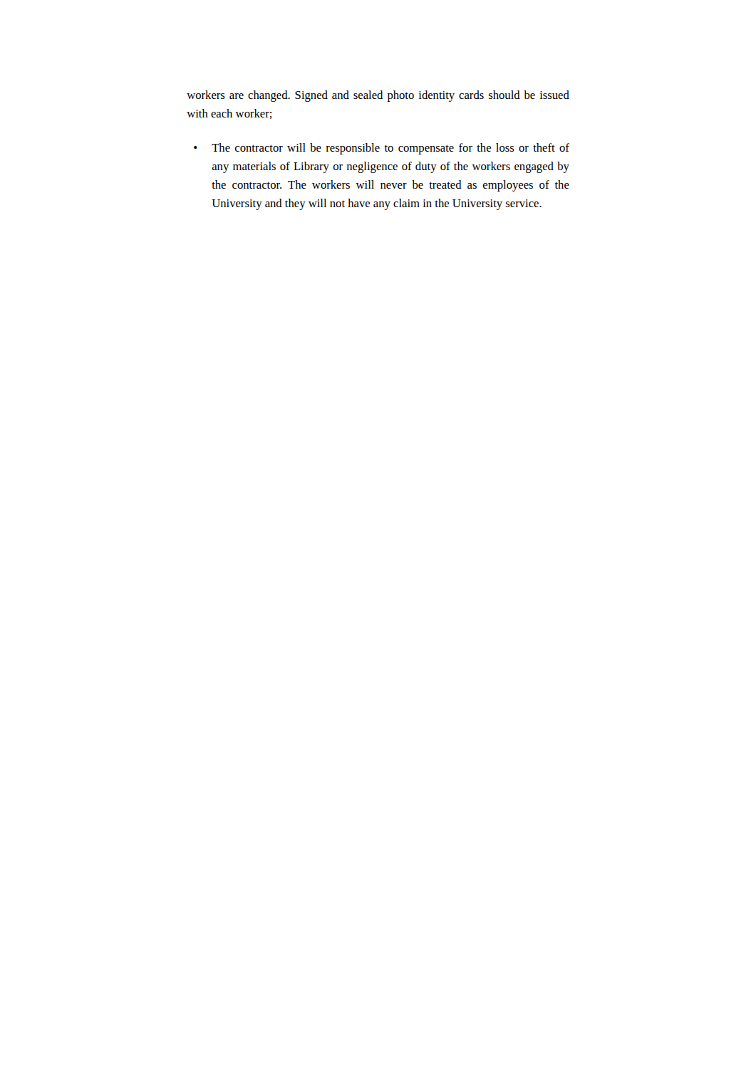workers are changed. Signed and sealed photo identity cards should be issued with each worker;
The contractor will be responsible to compensate for the loss or theft of any materials of Library or negligence of duty of the workers engaged by the contractor. The workers will never be treated as employees of the University and they will not have any claim in the University service.